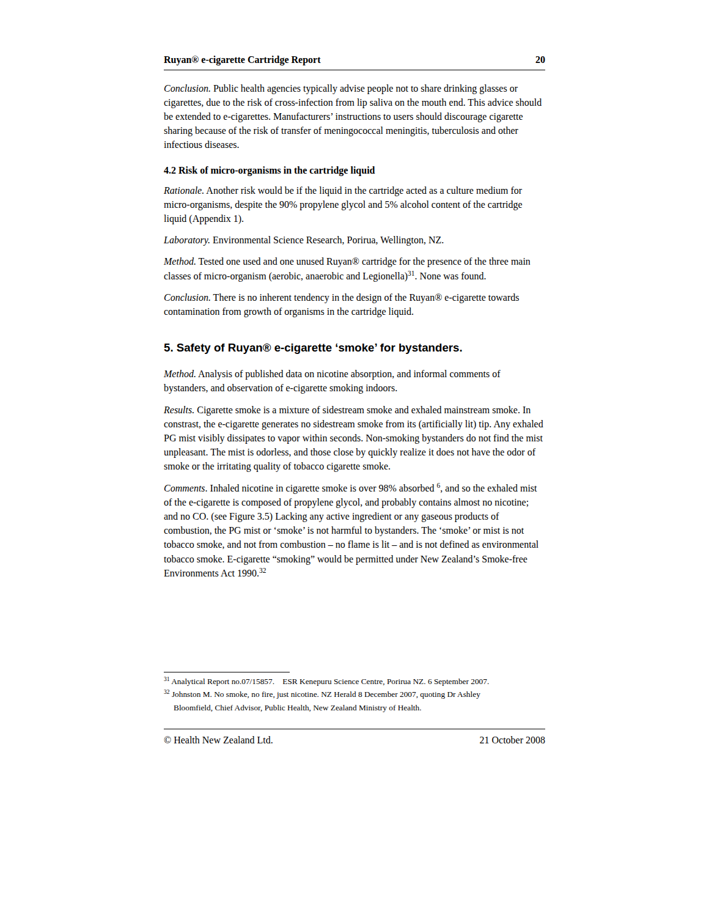Ruyan® e-cigarette Cartridge Report 20
Conclusion. Public health agencies typically advise people not to share drinking glasses or cigarettes, due to the risk of cross-infection from lip saliva on the mouth end. This advice should be extended to e-cigarettes. Manufacturers’ instructions to users should discourage cigarette sharing because of the risk of transfer of meningococcal meningitis, tuberculosis and other infectious diseases.
4.2 Risk of micro-organisms in the cartridge liquid
Rationale. Another risk would be if the liquid in the cartridge acted as a culture medium for micro-organisms, despite the 90% propylene glycol and 5% alcohol content of the cartridge liquid (Appendix 1).
Laboratory. Environmental Science Research, Porirua, Wellington, NZ.
Method. Tested one used and one unused Ruyan® cartridge for the presence of the three main classes of micro-organism (aerobic, anaerobic and Legionella)31. None was found.
Conclusion. There is no inherent tendency in the design of the Ruyan® e-cigarette towards contamination from growth of organisms in the cartridge liquid.
5. Safety of Ruyan® e-cigarette ‘smoke’ for bystanders.
Method. Analysis of published data on nicotine absorption, and informal comments of bystanders, and observation of e-cigarette smoking indoors.
Results. Cigarette smoke is a mixture of sidestream smoke and exhaled mainstream smoke. In constrast, the e-cigarette generates no sidestream smoke from its (artificially lit) tip. Any exhaled PG mist visibly dissipates to vapor within seconds. Non-smoking bystanders do not find the mist unpleasant. The mist is odorless, and those close by quickly realize it does not have the odor of smoke or the irritating quality of tobacco cigarette smoke.
Comments. Inhaled nicotine in cigarette smoke is over 98% absorbed 6, and so the exhaled mist of the e-cigarette is composed of propylene glycol, and probably contains almost no nicotine; and no CO. (see Figure 3.5) Lacking any active ingredient or any gaseous products of combustion, the PG mist or ‘smoke’ is not harmful to bystanders. The ‘smoke’ or mist is not tobacco smoke, and not from combustion – no flame is lit – and is not defined as environmental tobacco smoke. E-cigarette “smoking” would be permitted under New Zealand’s Smoke-free Environments Act 1990.32
31 Analytical Report no.07/15857. ESR Kenepuru Science Centre, Porirua NZ. 6 September 2007.
32 Johnston M. No smoke, no fire, just nicotine. NZ Herald 8 December 2007, quoting Dr Ashley
Bloomfield, Chief Advisor, Public Health, New Zealand Ministry of Health.
© Health New Zealand Ltd. 21 October 2008